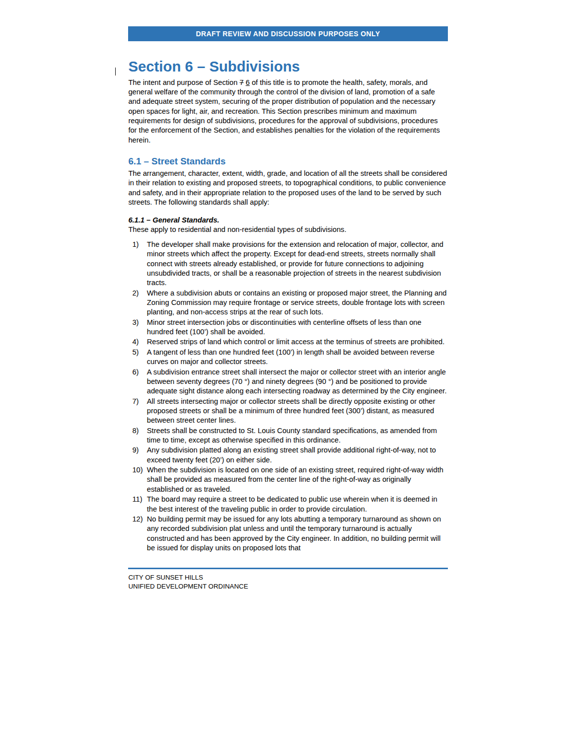DRAFT REVIEW AND DISCUSSION PURPOSES ONLY
Section 6 – Subdivisions
The intent and purpose of Section 7 6 of this title is to promote the health, safety, morals, and general welfare of the community through the control of the division of land, promotion of a safe and adequate street system, securing of the proper distribution of population and the necessary open spaces for light, air, and recreation. This Section prescribes minimum and maximum requirements for design of subdivisions, procedures for the approval of subdivisions, procedures for the enforcement of the Section, and establishes penalties for the violation of the requirements herein.
6.1 – Street Standards
The arrangement, character, extent, width, grade, and location of all the streets shall be considered in their relation to existing and proposed streets, to topographical conditions, to public convenience and safety, and in their appropriate relation to the proposed uses of the land to be served by such streets. The following standards shall apply:
6.1.1 – General Standards.
These apply to residential and non-residential types of subdivisions.
The developer shall make provisions for the extension and relocation of major, collector, and minor streets which affect the property. Except for dead-end streets, streets normally shall connect with streets already established, or provide for future connections to adjoining unsubdivided tracts, or shall be a reasonable projection of streets in the nearest subdivision tracts.
Where a subdivision abuts or contains an existing or proposed major street, the Planning and Zoning Commission may require frontage or service streets, double frontage lots with screen planting, and non-access strips at the rear of such lots.
Minor street intersection jobs or discontinuities with centerline offsets of less than one hundred feet (100’) shall be avoided.
Reserved strips of land which control or limit access at the terminus of streets are prohibited.
A tangent of less than one hundred feet (100’) in length shall be avoided between reverse curves on major and collector streets.
A subdivision entrance street shall intersect the major or collector street with an interior angle between seventy degrees (70 °) and ninety degrees (90 °) and be positioned to provide adequate sight distance along each intersecting roadway as determined by the City engineer.
All streets intersecting major or collector streets shall be directly opposite existing or other proposed streets or shall be a minimum of three hundred feet (300’) distant, as measured between street center lines.
Streets shall be constructed to St. Louis County standard specifications, as amended from time to time, except as otherwise specified in this ordinance.
Any subdivision platted along an existing street shall provide additional right-of-way, not to exceed twenty feet (20’) on either side.
When the subdivision is located on one side of an existing street, required right-of-way width shall be provided as measured from the center line of the right-of-way as originally established or as traveled.
The board may require a street to be dedicated to public use wherein when it is deemed in the best interest of the traveling public in order to provide circulation.
No building permit may be issued for any lots abutting a temporary turnaround as shown on any recorded subdivision plat unless and until the temporary turnaround is actually constructed and has been approved by the City engineer. In addition, no building permit will be issued for display units on proposed lots that
CITY OF SUNSET HILLS
UNIFIED DEVELOPMENT ORDINANCE